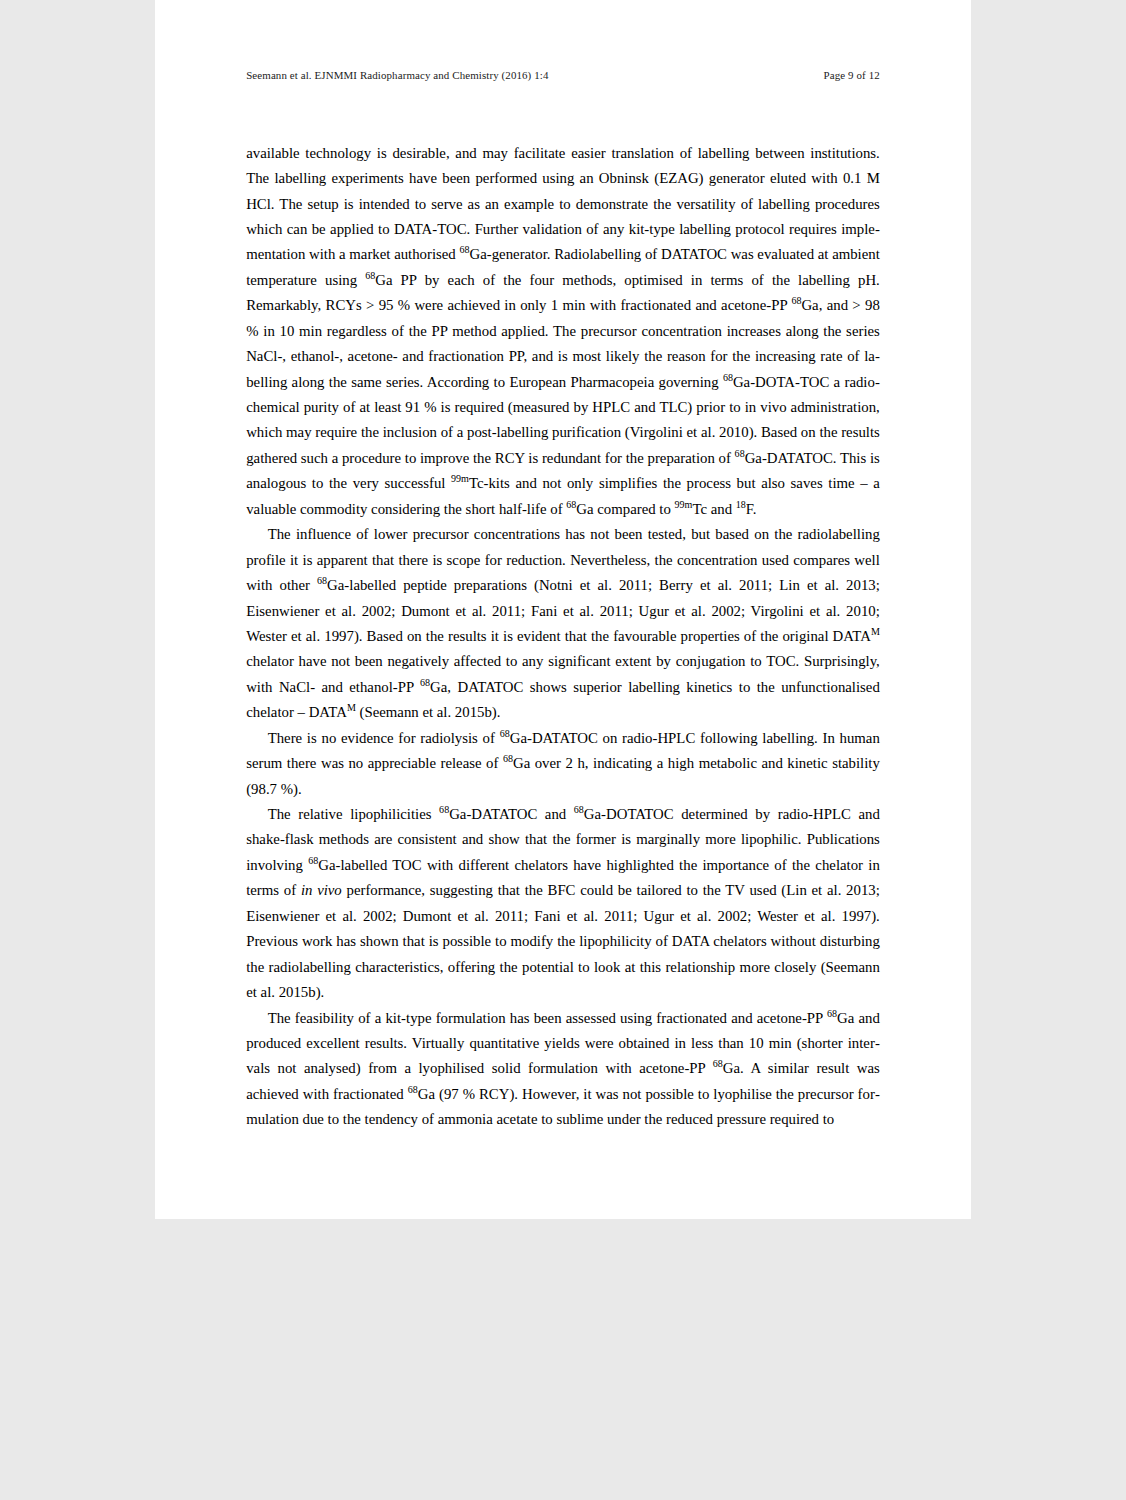Seemann et al. EJNMMI Radiopharmacy and Chemistry (2016) 1:4 Page 9 of 12
available technology is desirable, and may facilitate easier translation of labelling between institutions. The labelling experiments have been performed using an Obninsk (EZAG) generator eluted with 0.1 M HCl. The setup is intended to serve as an example to demonstrate the versatility of labelling procedures which can be applied to DATA-TOC. Further validation of any kit-type labelling protocol requires implementation with a market authorised 68Ga-generator. Radiolabelling of DATATOC was evaluated at ambient temperature using 68Ga PP by each of the four methods, optimised in terms of the labelling pH. Remarkably, RCYs > 95 % were achieved in only 1 min with fractionated and acetone-PP 68Ga, and > 98 % in 10 min regardless of the PP method applied. The precursor concentration increases along the series NaCl-, ethanol-, acetone- and fractionation PP, and is most likely the reason for the increasing rate of labelling along the same series. According to European Pharmacopeia governing 68Ga-DOTA-TOC a radiochemical purity of at least 91 % is required (measured by HPLC and TLC) prior to in vivo administration, which may require the inclusion of a post-labelling purification (Virgolini et al. 2010). Based on the results gathered such a procedure to improve the RCY is redundant for the preparation of 68Ga-DATATOC. This is analogous to the very successful 99mTc-kits and not only simplifies the process but also saves time – a valuable commodity considering the short half-life of 68Ga compared to 99mTc and 18F.
The influence of lower precursor concentrations has not been tested, but based on the radiolabelling profile it is apparent that there is scope for reduction. Nevertheless, the concentration used compares well with other 68Ga-labelled peptide preparations (Notni et al. 2011; Berry et al. 2011; Lin et al. 2013; Eisenwiener et al. 2002; Dumont et al. 2011; Fani et al. 2011; Ugur et al. 2002; Virgolini et al. 2010; Wester et al. 1997). Based on the results it is evident that the favourable properties of the original DATAM chelator have not been negatively affected to any significant extent by conjugation to TOC. Surprisingly, with NaCl- and ethanol-PP 68Ga, DATATOC shows superior labelling kinetics to the unfunctionalised chelator – DATAM (Seemann et al. 2015b).
There is no evidence for radiolysis of 68Ga-DATATOC on radio-HPLC following labelling. In human serum there was no appreciable release of 68Ga over 2 h, indicating a high metabolic and kinetic stability (98.7 %).
The relative lipophilicities 68Ga-DATATOC and 68Ga-DOTATOC determined by radio-HPLC and shake-flask methods are consistent and show that the former is marginally more lipophilic. Publications involving 68Ga-labelled TOC with different chelators have highlighted the importance of the chelator in terms of in vivo performance, suggesting that the BFC could be tailored to the TV used (Lin et al. 2013; Eisenwiener et al. 2002; Dumont et al. 2011; Fani et al. 2011; Ugur et al. 2002; Wester et al. 1997). Previous work has shown that is possible to modify the lipophilicity of DATA chelators without disturbing the radiolabelling characteristics, offering the potential to look at this relationship more closely (Seemann et al. 2015b).
The feasibility of a kit-type formulation has been assessed using fractionated and acetone-PP 68Ga and produced excellent results. Virtually quantitative yields were obtained in less than 10 min (shorter intervals not analysed) from a lyophilised solid formulation with acetone-PP 68Ga. A similar result was achieved with fractionated 68Ga (97 % RCY). However, it was not possible to lyophilise the precursor formulation due to the tendency of ammonia acetate to sublime under the reduced pressure required to